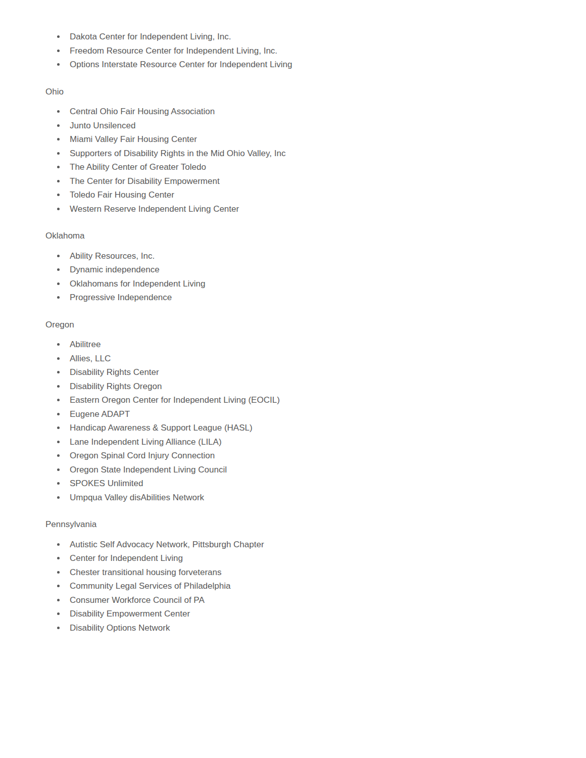Dakota Center for Independent Living, Inc.
Freedom Resource Center for Independent Living, Inc.
Options Interstate Resource Center for Independent Living
Ohio
Central Ohio Fair Housing Association
Junto Unsilenced
Miami Valley Fair Housing Center
Supporters of Disability Rights in the Mid Ohio Valley, Inc
The Ability Center of Greater Toledo
The Center for Disability Empowerment
Toledo Fair Housing Center
Western Reserve Independent Living Center
Oklahoma
Ability Resources, Inc.
Dynamic independence
Oklahomans for Independent Living
Progressive Independence
Oregon
Abilitree
Allies, LLC
Disability Rights Center
Disability Rights Oregon
Eastern Oregon Center for Independent Living (EOCIL)
Eugene ADAPT
Handicap Awareness & Support League (HASL)
Lane Independent Living Alliance (LILA)
Oregon Spinal Cord Injury Connection
Oregon State Independent Living Council
SPOKES Unlimited
Umpqua Valley disAbilities Network
Pennsylvania
Autistic Self Advocacy Network, Pittsburgh Chapter
Center for Independent Living
Chester transitional housing forveterans
Community Legal Services of Philadelphia
Consumer Workforce Council of PA
Disability Empowerment Center
Disability Options Network